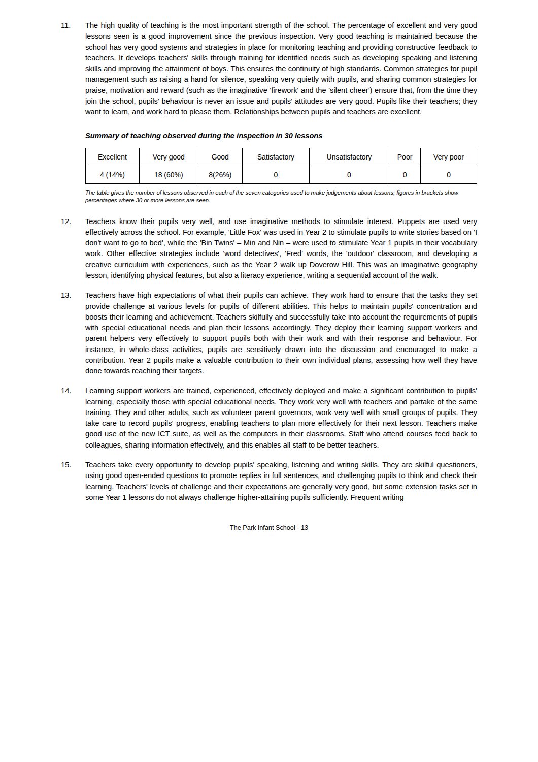11.
The high quality of teaching is the most important strength of the school. The percentage of excellent and very good lessons seen is a good improvement since the previous inspection. Very good teaching is maintained because the school has very good systems and strategies in place for monitoring teaching and providing constructive feedback to teachers. It develops teachers' skills through training for identified needs such as developing speaking and listening skills and improving the attainment of boys. This ensures the continuity of high standards. Common strategies for pupil management such as raising a hand for silence, speaking very quietly with pupils, and sharing common strategies for praise, motivation and reward (such as the imaginative 'firework' and the 'silent cheer') ensure that, from the time they join the school, pupils' behaviour is never an issue and pupils' attitudes are very good. Pupils like their teachers; they want to learn, and work hard to please them. Relationships between pupils and teachers are excellent.
Summary of teaching observed during the inspection in 30 lessons
| Excellent | Very good | Good | Satisfactory | Unsatisfactory | Poor | Very poor |
| --- | --- | --- | --- | --- | --- | --- |
| 4 (14%) | 18 (60%) | 8(26%) | 0 | 0 | 0 | 0 |
The table gives the number of lessons observed in each of the seven categories used to make judgements about lessons; figures in brackets show percentages where 30 or more lessons are seen.
12.
Teachers know their pupils very well, and use imaginative methods to stimulate interest. Puppets are used very effectively across the school. For example, 'Little Fox' was used in Year 2 to stimulate pupils to write stories based on 'I don't want to go to bed', while the 'Bin Twins' – Min and Nin – were used to stimulate Year 1 pupils in their vocabulary work. Other effective strategies include 'word detectives', 'Fred' words, the 'outdoor' classroom, and developing a creative curriculum with experiences, such as the Year 2 walk up Doverow Hill. This was an imaginative geography lesson, identifying physical features, but also a literacy experience, writing a sequential account of the walk.
13.
Teachers have high expectations of what their pupils can achieve. They work hard to ensure that the tasks they set provide challenge at various levels for pupils of different abilities. This helps to maintain pupils' concentration and boosts their learning and achievement. Teachers skilfully and successfully take into account the requirements of pupils with special educational needs and plan their lessons accordingly. They deploy their learning support workers and parent helpers very effectively to support pupils both with their work and with their response and behaviour. For instance, in whole-class activities, pupils are sensitively drawn into the discussion and encouraged to make a contribution. Year 2 pupils make a valuable contribution to their own individual plans, assessing how well they have done towards reaching their targets.
14.
Learning support workers are trained, experienced, effectively deployed and make a significant contribution to pupils' learning, especially those with special educational needs. They work very well with teachers and partake of the same training. They and other adults, such as volunteer parent governors, work very well with small groups of pupils. They take care to record pupils' progress, enabling teachers to plan more effectively for their next lesson. Teachers make good use of the new ICT suite, as well as the computers in their classrooms. Staff who attend courses feed back to colleagues, sharing information effectively, and this enables all staff to be better teachers.
15.
Teachers take every opportunity to develop pupils' speaking, listening and writing skills. They are skilful questioners, using good open-ended questions to promote replies in full sentences, and challenging pupils to think and check their learning. Teachers' levels of challenge and their expectations are generally very good, but some extension tasks set in some Year 1 lessons do not always challenge higher-attaining pupils sufficiently. Frequent writing
The Park Infant School - 13